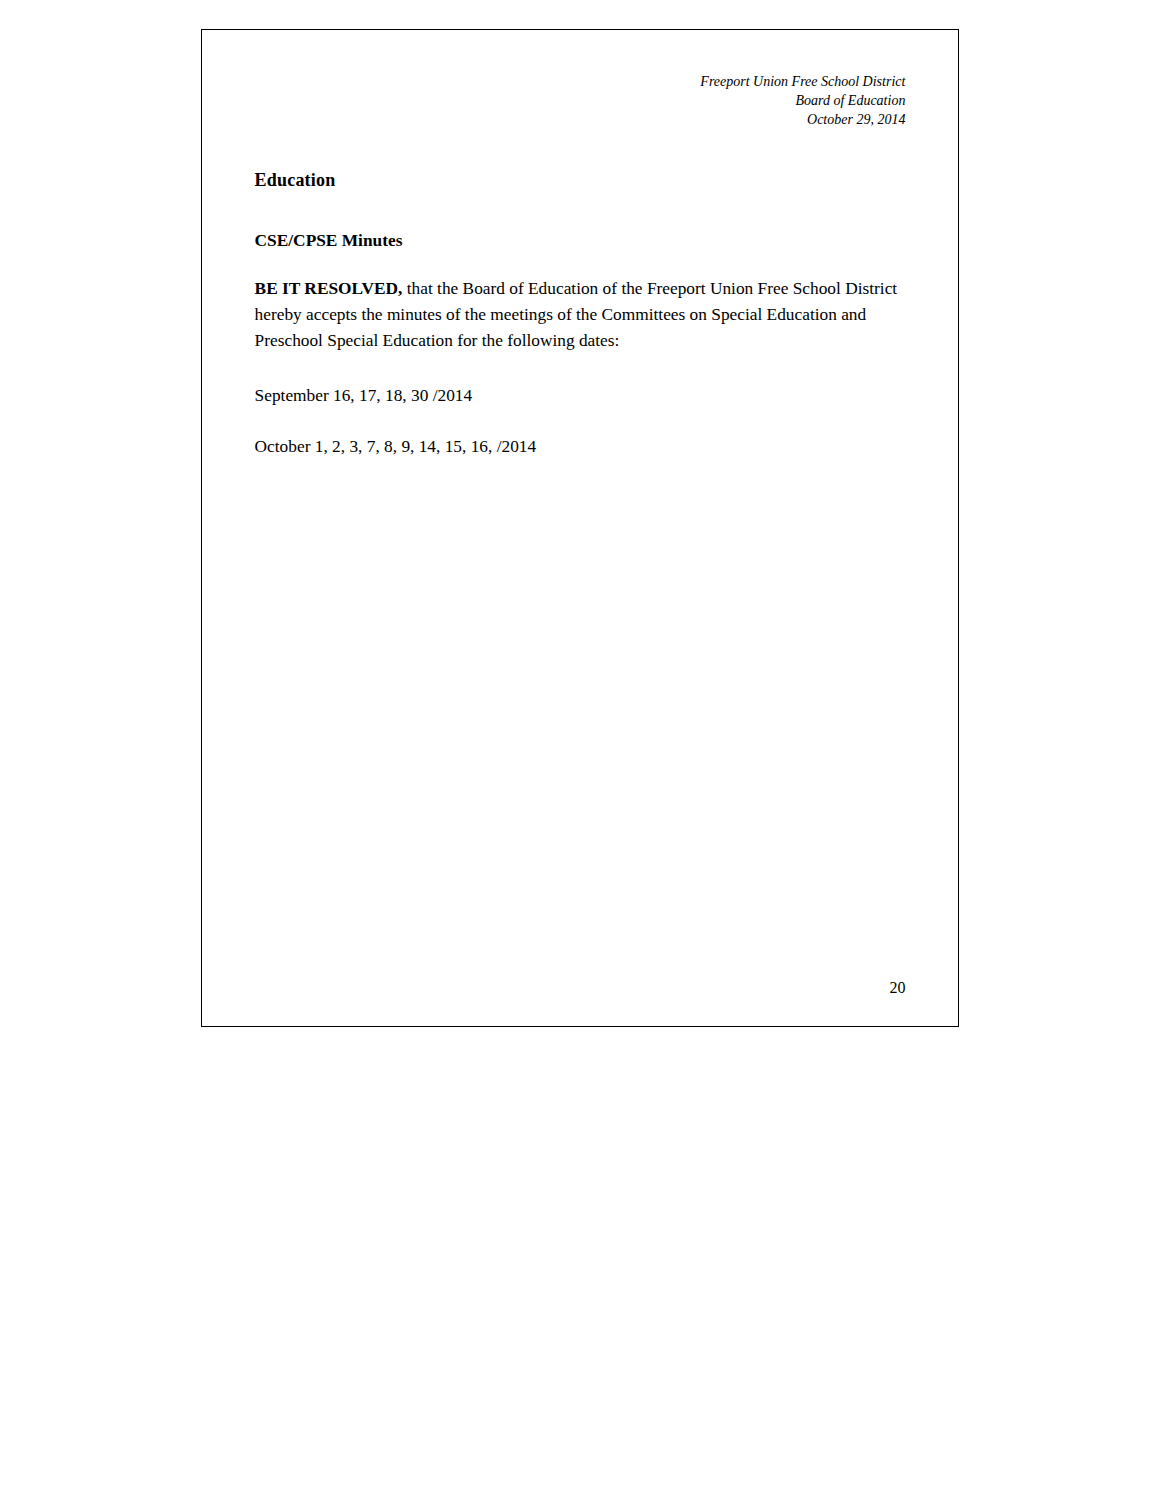Freeport Union Free School District
Board of Education
October 29, 2014
Education
CSE/CPSE Minutes
BE IT RESOLVED, that the Board of Education of the Freeport Union Free School District hereby accepts the minutes of the meetings of the Committees on Special Education and Preschool Special Education for the following dates:
September 16, 17, 18, 30 /2014
October 1, 2, 3, 7, 8, 9, 14, 15, 16, /2014
20